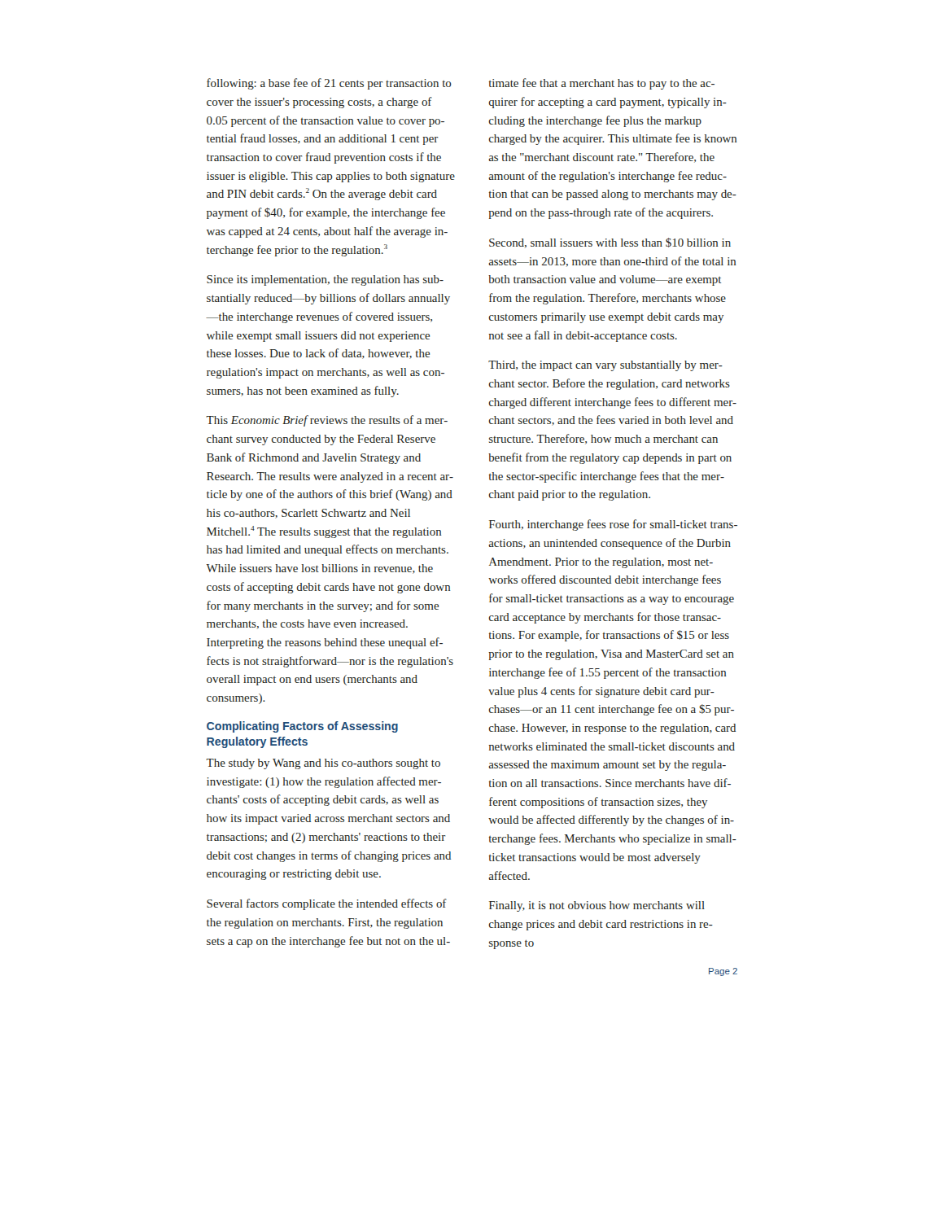following: a base fee of 21 cents per transaction to cover the issuer's processing costs, a charge of 0.05 percent of the transaction value to cover potential fraud losses, and an additional 1 cent per transaction to cover fraud prevention costs if the issuer is eligible. This cap applies to both signature and PIN debit cards.2 On the average debit card payment of $40, for example, the interchange fee was capped at 24 cents, about half the average interchange fee prior to the regulation.3
Since its implementation, the regulation has substantially reduced—by billions of dollars annually—the interchange revenues of covered issuers, while exempt small issuers did not experience these losses. Due to lack of data, however, the regulation's impact on merchants, as well as consumers, has not been examined as fully.
This Economic Brief reviews the results of a merchant survey conducted by the Federal Reserve Bank of Richmond and Javelin Strategy and Research. The results were analyzed in a recent article by one of the authors of this brief (Wang) and his co-authors, Scarlett Schwartz and Neil Mitchell.4 The results suggest that the regulation has had limited and unequal effects on merchants. While issuers have lost billions in revenue, the costs of accepting debit cards have not gone down for many merchants in the survey; and for some merchants, the costs have even increased. Interpreting the reasons behind these unequal effects is not straightforward—nor is the regulation's overall impact on end users (merchants and consumers).
Complicating Factors of Assessing
Regulatory Effects
The study by Wang and his co-authors sought to investigate: (1) how the regulation affected merchants' costs of accepting debit cards, as well as how its impact varied across merchant sectors and transactions; and (2) merchants' reactions to their debit cost changes in terms of changing prices and encouraging or restricting debit use.
Several factors complicate the intended effects of the regulation on merchants. First, the regulation sets a cap on the interchange fee but not on the ultimate fee that a merchant has to pay to the acquirer for accepting a card payment, typically including the interchange fee plus the markup charged by the acquirer. This ultimate fee is known as the "merchant discount rate." Therefore, the amount of the regulation's interchange fee reduction that can be passed along to merchants may depend on the pass-through rate of the acquirers.
Second, small issuers with less than $10 billion in assets—in 2013, more than one-third of the total in both transaction value and volume—are exempt from the regulation. Therefore, merchants whose customers primarily use exempt debit cards may not see a fall in debit-acceptance costs.
Third, the impact can vary substantially by merchant sector. Before the regulation, card networks charged different interchange fees to different merchant sectors, and the fees varied in both level and structure. Therefore, how much a merchant can benefit from the regulatory cap depends in part on the sector-specific interchange fees that the merchant paid prior to the regulation.
Fourth, interchange fees rose for small-ticket transactions, an unintended consequence of the Durbin Amendment. Prior to the regulation, most networks offered discounted debit interchange fees for small-ticket transactions as a way to encourage card acceptance by merchants for those transactions. For example, for transactions of $15 or less prior to the regulation, Visa and MasterCard set an interchange fee of 1.55 percent of the transaction value plus 4 cents for signature debit card purchases—or an 11 cent interchange fee on a $5 purchase. However, in response to the regulation, card networks eliminated the small-ticket discounts and assessed the maximum amount set by the regulation on all transactions. Since merchants have different compositions of transaction sizes, they would be affected differently by the changes of interchange fees. Merchants who specialize in small-ticket transactions would be most adversely affected.
Finally, it is not obvious how merchants will change prices and debit card restrictions in response to
Page 2